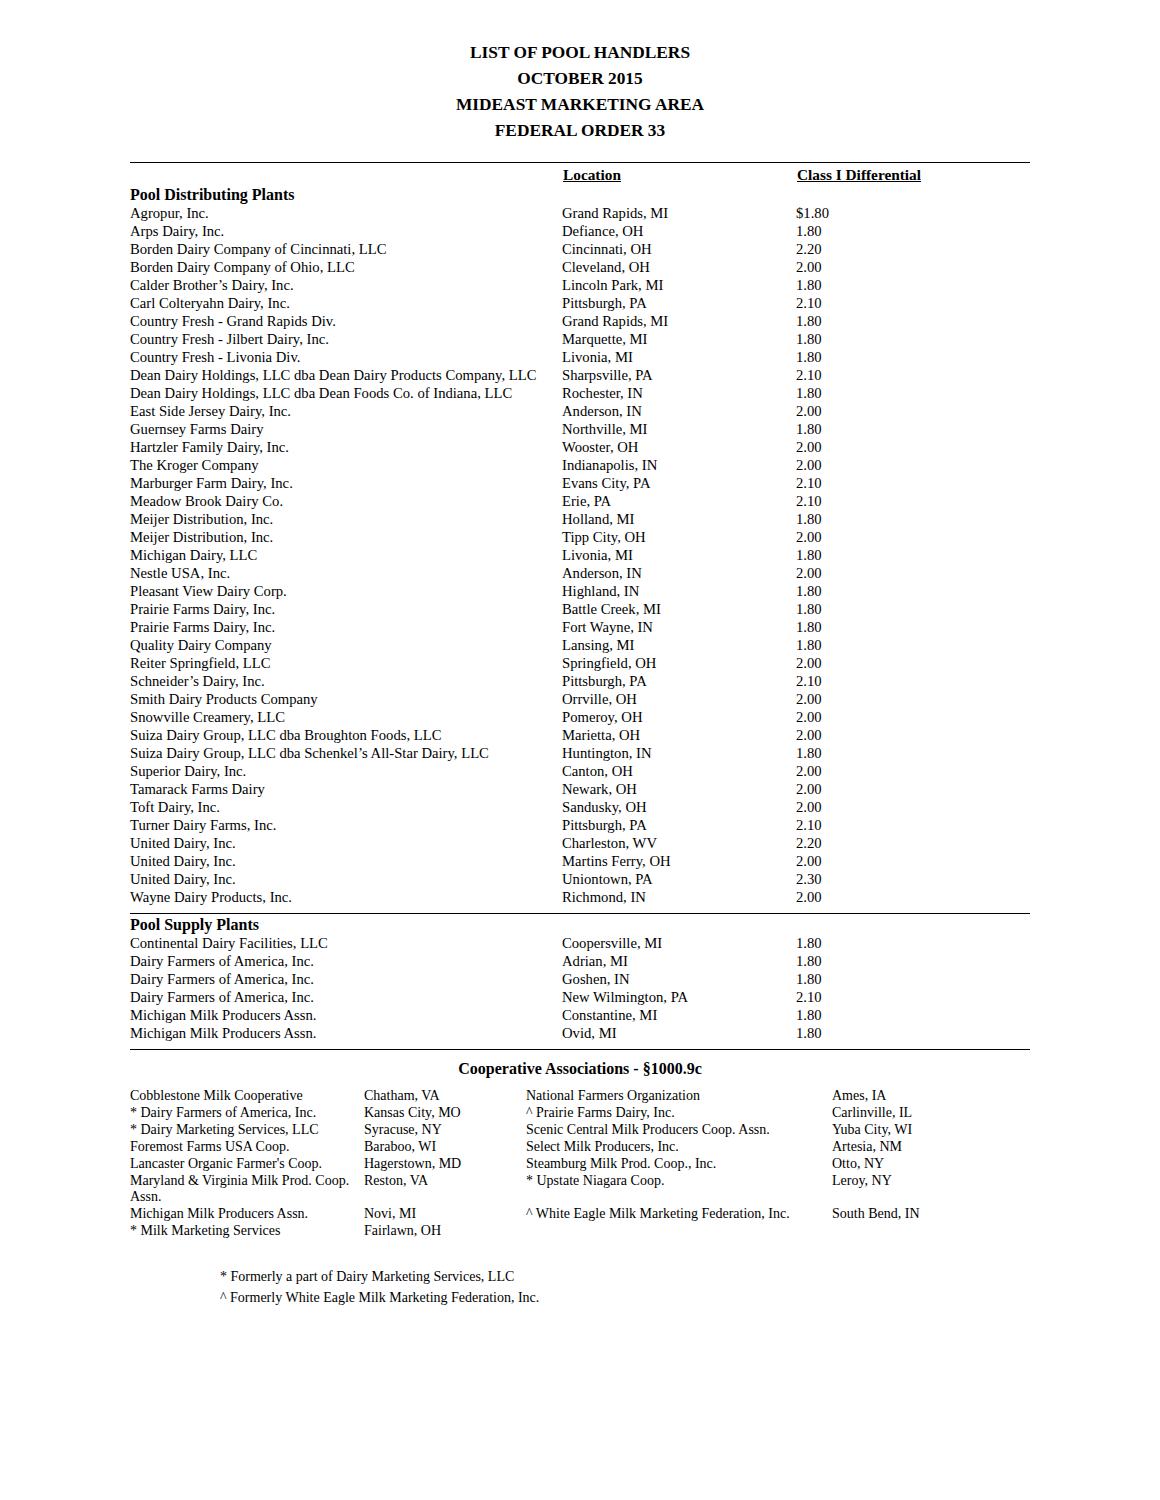LIST OF POOL HANDLERS
OCTOBER 2015
MIDEAST MARKETING AREA
FEDERAL ORDER 33
| | Location | Class I Differential |
| --- | --- | --- |
| Pool Distributing Plants |
| Agropur, Inc. | Grand Rapids, MI | $1.80 |
| Arps Dairy, Inc. | Defiance, OH | 1.80 |
| Borden Dairy Company of Cincinnati, LLC | Cincinnati, OH | 2.20 |
| Borden Dairy Company of Ohio, LLC | Cleveland, OH | 2.00 |
| Calder Brother’s Dairy, Inc. | Lincoln Park, MI | 1.80 |
| Carl Colteryahn Dairy, Inc. | Pittsburgh, PA | 2.10 |
| Country Fresh - Grand Rapids Div. | Grand Rapids, MI | 1.80 |
| Country Fresh - Jilbert Dairy, Inc. | Marquette, MI | 1.80 |
| Country Fresh - Livonia Div. | Livonia, MI | 1.80 |
| Dean Dairy Holdings, LLC dba Dean Dairy Products Company, LLC | Sharpsville, PA | 2.10 |
| Dean Dairy Holdings, LLC dba Dean Foods Co. of Indiana, LLC | Rochester, IN | 1.80 |
| East Side Jersey Dairy, Inc. | Anderson, IN | 2.00 |
| Guernsey Farms Dairy | Northville, MI | 1.80 |
| Hartzler Family Dairy, Inc. | Wooster, OH | 2.00 |
| The Kroger Company | Indianapolis, IN | 2.00 |
| Marburger Farm Dairy, Inc. | Evans City, PA | 2.10 |
| Meadow Brook Dairy Co. | Erie, PA | 2.10 |
| Meijer Distribution, Inc. | Holland, MI | 1.80 |
| Meijer Distribution, Inc. | Tipp City, OH | 2.00 |
| Michigan Dairy, LLC | Livonia, MI | 1.80 |
| Nestle USA, Inc. | Anderson, IN | 2.00 |
| Pleasant View Dairy Corp. | Highland, IN | 1.80 |
| Prairie Farms Dairy, Inc. | Battle Creek, MI | 1.80 |
| Prairie Farms Dairy, Inc. | Fort Wayne, IN | 1.80 |
| Quality Dairy Company | Lansing, MI | 1.80 |
| Reiter Springfield, LLC | Springfield, OH | 2.00 |
| Schneider’s Dairy, Inc. | Pittsburgh, PA | 2.10 |
| Smith Dairy Products Company | Orrville, OH | 2.00 |
| Snowville Creamery, LLC | Pomeroy, OH | 2.00 |
| Suiza Dairy Group, LLC dba Broughton Foods, LLC | Marietta, OH | 2.00 |
| Suiza Dairy Group, LLC dba Schenkel’s All-Star Dairy, LLC | Huntington, IN | 1.80 |
| Superior Dairy, Inc. | Canton, OH | 2.00 |
| Tamarack Farms Dairy | Newark, OH | 2.00 |
| Toft Dairy, Inc. | Sandusky, OH | 2.00 |
| Turner Dairy Farms, Inc. | Pittsburgh, PA | 2.10 |
| United Dairy, Inc. | Charleston, WV | 2.20 |
| United Dairy, Inc. | Martins Ferry, OH | 2.00 |
| United Dairy, Inc. | Uniontown, PA | 2.30 |
| Wayne Dairy Products, Inc. | Richmond, IN | 2.00 |
| Pool Supply Plants |
| Continental Dairy Facilities, LLC | Coopersville, MI | 1.80 |
| Dairy Farmers of America, Inc. | Adrian, MI | 1.80 |
| Dairy Farmers of America, Inc. | Goshen, IN | 1.80 |
| Dairy Farmers of America, Inc. | New Wilmington, PA | 2.10 |
| Michigan Milk Producers Assn. | Constantine, MI | 1.80 |
| Michigan Milk Producers Assn. | Ovid, MI | 1.80 |
Cooperative Associations - §1000.9c
| Cobblestone Milk Cooperative | Chatham, VA | National Farmers Organization | Ames, IA |
| * Dairy Farmers of America, Inc. | Kansas City, MO | ^ Prairie Farms Dairy, Inc. | Carlinville, IL |
| * Dairy Marketing Services, LLC | Syracuse, NY | Scenic Central Milk Producers Coop. Assn. | Yuba City, WI |
| Foremost Farms USA Coop. | Baraboo, WI | Select Milk Producers, Inc. | Artesia, NM |
| Lancaster Organic Farmer's Coop. | Hagerstown, MD | Steamburg Milk Prod. Coop., Inc. | Otto, NY |
| Maryland & Virginia Milk Prod. Coop. Assn. | Reston, VA | * Upstate Niagara Coop. | Leroy, NY |
| Michigan Milk Producers Assn. | Novi, MI | ^ White Eagle Milk Marketing Federation, Inc. | South Bend, IN |
| * Milk Marketing Services | Fairlawn, OH | | |
* Formerly a part of Dairy Marketing Services, LLC
^ Formerly White Eagle Milk Marketing Federation, Inc.